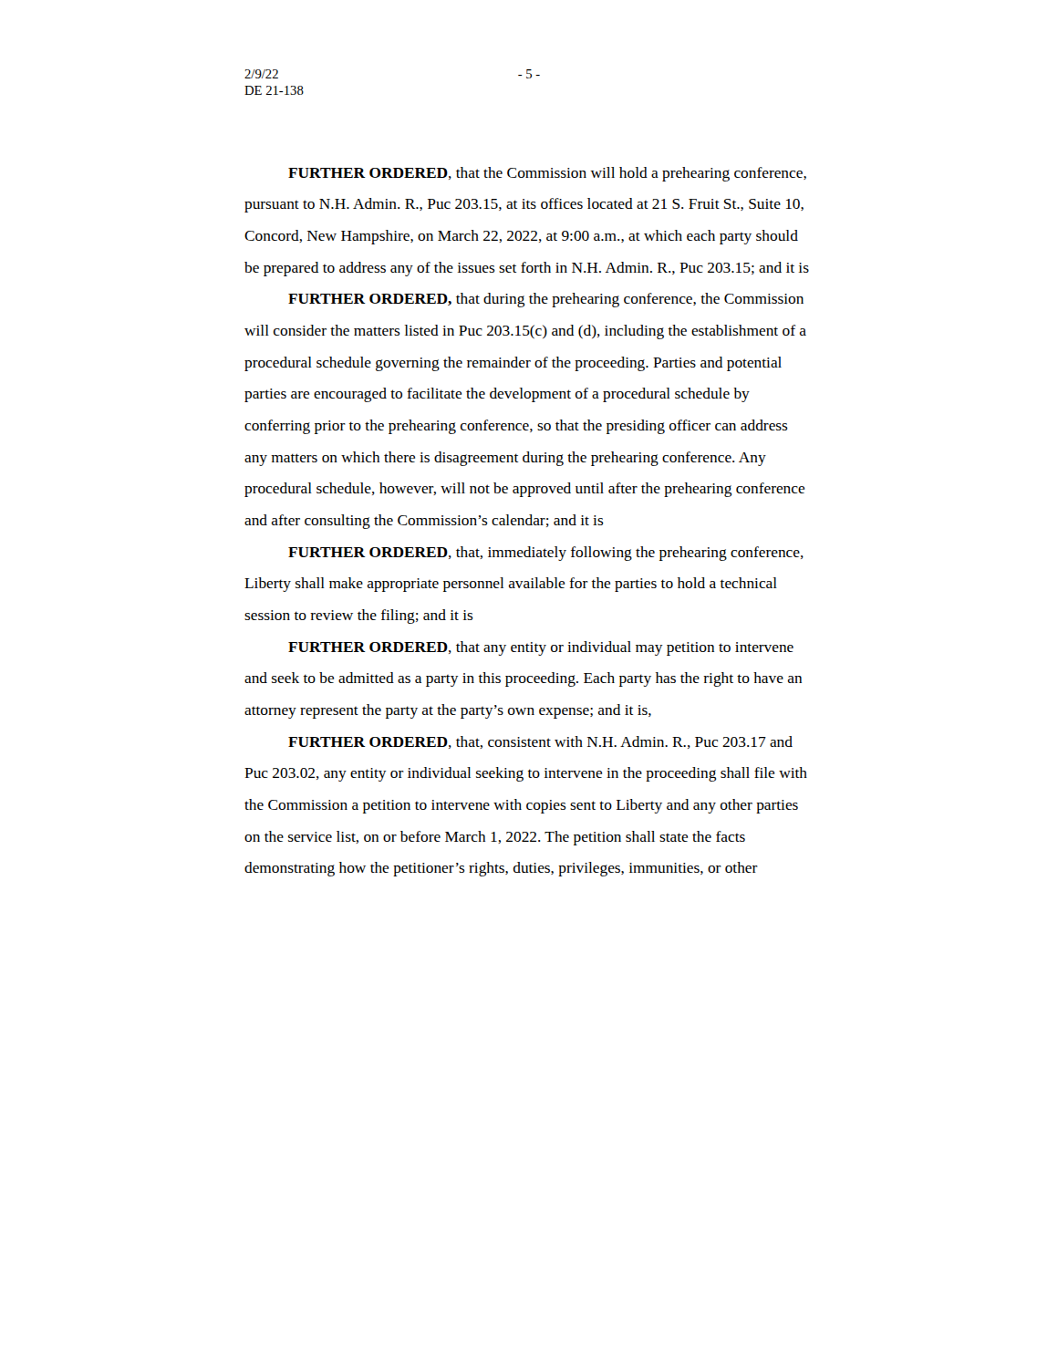2/9/22 DE 21-138
- 5 -
FURTHER ORDERED, that the Commission will hold a prehearing conference, pursuant to N.H. Admin. R., Puc 203.15, at its offices located at 21 S. Fruit St., Suite 10, Concord, New Hampshire, on March 22, 2022, at 9:00 a.m., at which each party should be prepared to address any of the issues set forth in N.H. Admin. R., Puc 203.15; and it is
FURTHER ORDERED, that during the prehearing conference, the Commission will consider the matters listed in Puc 203.15(c) and (d), including the establishment of a procedural schedule governing the remainder of the proceeding. Parties and potential parties are encouraged to facilitate the development of a procedural schedule by conferring prior to the prehearing conference, so that the presiding officer can address any matters on which there is disagreement during the prehearing conference. Any procedural schedule, however, will not be approved until after the prehearing conference and after consulting the Commission’s calendar; and it is
FURTHER ORDERED, that, immediately following the prehearing conference, Liberty shall make appropriate personnel available for the parties to hold a technical session to review the filing; and it is
FURTHER ORDERED, that any entity or individual may petition to intervene and seek to be admitted as a party in this proceeding. Each party has the right to have an attorney represent the party at the party’s own expense; and it is,
FURTHER ORDERED, that, consistent with N.H. Admin. R., Puc 203.17 and Puc 203.02, any entity or individual seeking to intervene in the proceeding shall file with the Commission a petition to intervene with copies sent to Liberty and any other parties on the service list, on or before March 1, 2022. The petition shall state the facts demonstrating how the petitioner’s rights, duties, privileges, immunities, or other